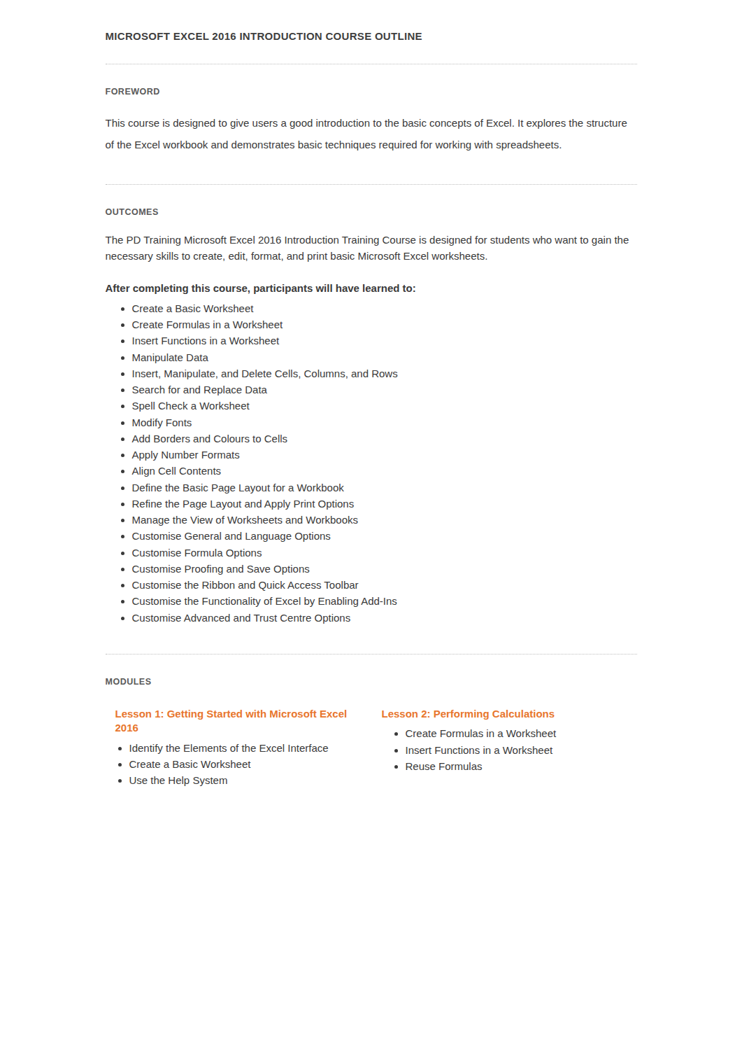MICROSOFT EXCEL 2016 INTRODUCTION COURSE OUTLINE
Foreword
This course is designed to give users a good introduction to the basic concepts of Excel. It explores the structure of the Excel workbook and demonstrates basic techniques required for working with spreadsheets.
Outcomes
The PD Training Microsoft Excel 2016 Introduction Training Course is designed for students who want to gain the necessary skills to create, edit, format, and print basic Microsoft Excel worksheets.
After completing this course, participants will have learned to:
Create a Basic Worksheet
Create Formulas in a Worksheet
Insert Functions in a Worksheet
Manipulate Data
Insert, Manipulate, and Delete Cells, Columns, and Rows
Search for and Replace Data
Spell Check a Worksheet
Modify Fonts
Add Borders and Colours to Cells
Apply Number Formats
Align Cell Contents
Define the Basic Page Layout for a Workbook
Refine the Page Layout and Apply Print Options
Manage the View of Worksheets and Workbooks
Customise General and Language Options
Customise Formula Options
Customise Proofing and Save Options
Customise the Ribbon and Quick Access Toolbar
Customise the Functionality of Excel by Enabling Add-Ins
Customise Advanced and Trust Centre Options
Modules
Lesson 1: Getting Started with Microsoft Excel 2016
Identify the Elements of the Excel Interface
Create a Basic Worksheet
Use the Help System
Lesson 2: Performing Calculations
Create Formulas in a Worksheet
Insert Functions in a Worksheet
Reuse Formulas